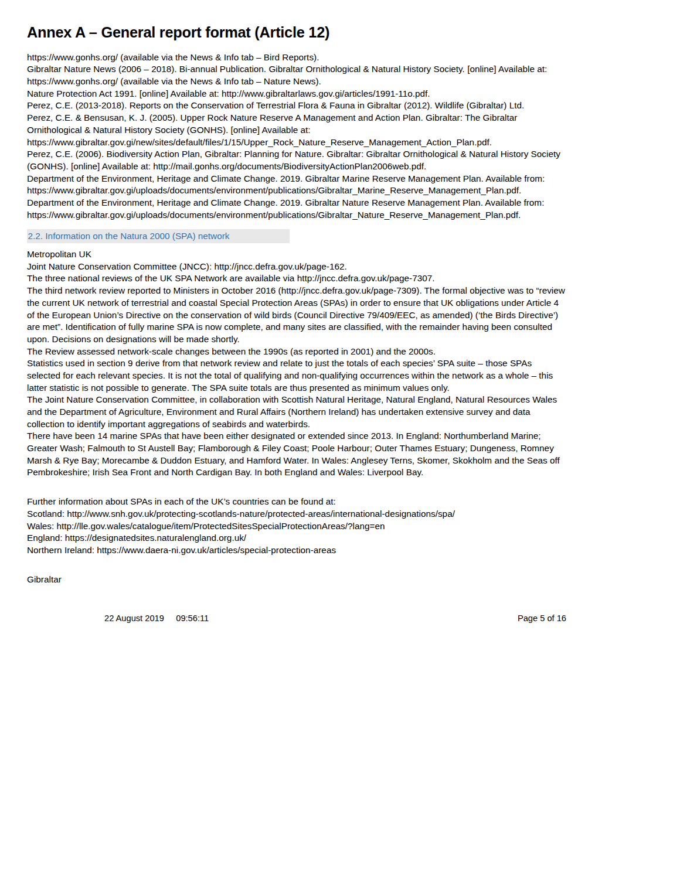Annex A – General report format (Article 12)
https://www.gonhs.org/ (available via the News & Info tab – Bird Reports).
Gibraltar Nature News (2006 – 2018). Bi-annual Publication. Gibraltar Ornithological & Natural History Society. [online] Available at: https://www.gonhs.org/ (available via the News & Info tab – Nature News).
Nature Protection Act 1991. [online] Available at: http://www.gibraltarlaws.gov.gi/articles/1991-11o.pdf.
Perez, C.E. (2013-2018). Reports on the Conservation of Terrestrial Flora & Fauna in Gibraltar (2012). Wildlife (Gibraltar) Ltd.
Perez, C.E. & Bensusan, K. J. (2005). Upper Rock Nature Reserve A Management and Action Plan. Gibraltar: The Gibraltar Ornithological & Natural History Society (GONHS). [online] Available at:
https://www.gibraltar.gov.gi/new/sites/default/files/1/15/Upper_Rock_Nature_Reserve_Management_Action_Plan.pdf.
Perez, C.E. (2006). Biodiversity Action Plan, Gibraltar: Planning for Nature. Gibraltar: Gibraltar Ornithological & Natural History Society (GONHS). [online] Available at: http://mail.gonhs.org/documents/BiodiversityActionPlan2006web.pdf.
Department of the Environment, Heritage and Climate Change. 2019. Gibraltar Marine Reserve Management Plan. Available from:
https://www.gibraltar.gov.gi/uploads/documents/environment/publications/Gibraltar_Marine_Reserve_Management_Plan.pdf.
Department of the Environment, Heritage and Climate Change. 2019. Gibraltar Nature Reserve Management Plan. Available from:
https://www.gibraltar.gov.gi/uploads/documents/environment/publications/Gibraltar_Nature_Reserve_Management_Plan.pdf.
2.2. Information on the Natura 2000 (SPA) network
Metropolitan UK
Joint Nature Conservation Committee (JNCC): http://jncc.defra.gov.uk/page-162.
The three national reviews of the UK SPA Network are available via http://jncc.defra.gov.uk/page-7307.
The third network review reported to Ministers in October 2016 (http://jncc.defra.gov.uk/page-7309). The formal objective was to “review the current UK network of terrestrial and coastal Special Protection Areas (SPAs) in order to ensure that UK obligations under Article 4 of the European Union’s Directive on the conservation of wild birds (Council Directive 79/409/EEC, as amended) (‘the Birds Directive’) are met”. Identification of fully marine SPA is now complete, and many sites are classified, with the remainder having been consulted upon. Decisions on designations will be made shortly.
The Review assessed network-scale changes between the 1990s (as reported in 2001) and the 2000s.
Statistics used in section 9 derive from that network review and relate to just the totals of each species’ SPA suite – those SPAs selected for each relevant species. It is not the total of qualifying and non-qualifying occurrences within the network as a whole – this latter statistic is not possible to generate. The SPA suite totals are thus presented as minimum values only.
The Joint Nature Conservation Committee, in collaboration with Scottish Natural Heritage, Natural England, Natural Resources Wales and the Department of Agriculture, Environment and Rural Affairs (Northern Ireland) has undertaken extensive survey and data collection to identify important aggregations of seabirds and waterbirds.
There have been 14 marine SPAs that have been either designated or extended since 2013. In England: Northumberland Marine; Greater Wash; Falmouth to St Austell Bay; Flamborough & Filey Coast; Poole Harbour; Outer Thames Estuary; Dungeness, Romney Marsh & Rye Bay; Morecambe & Duddon Estuary, and Hamford Water. In Wales: Anglesey Terns, Skomer, Skokholm and the Seas off Pembrokeshire; Irish Sea Front and North Cardigan Bay. In both England and Wales: Liverpool Bay.
Further information about SPAs in each of the UK’s countries can be found at:
Scotland: http://www.snh.gov.uk/protecting-scotlands-nature/protected-areas/international-designations/spa/
Wales: http://lle.gov.wales/catalogue/item/ProtectedSitesSpecialProtectionAreas/?lang=en
England: https://designatedsites.naturalengland.org.uk/
Northern Ireland: https://www.daera-ni.gov.uk/articles/special-protection-areas
Gibraltar
22 August 2019 09:56:11
Page 5 of 16